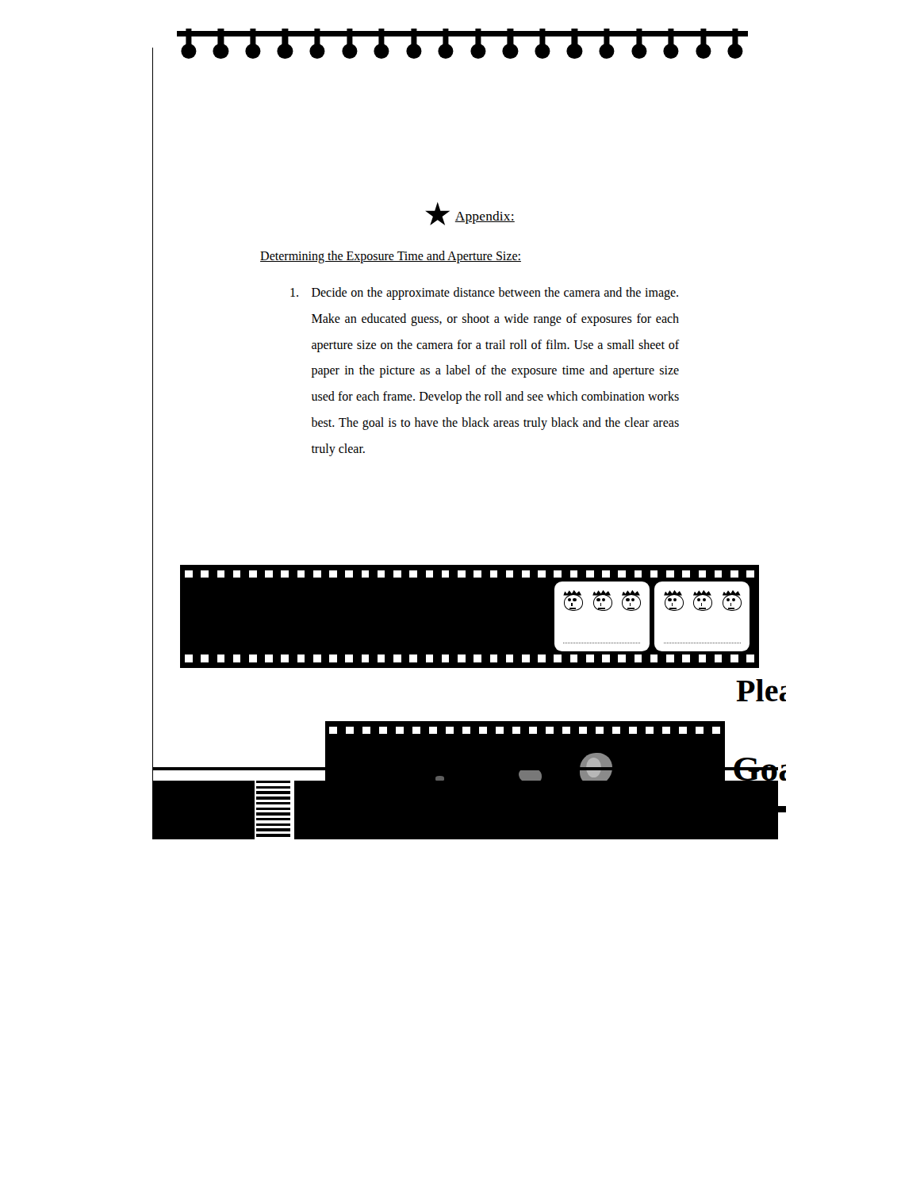Appendix:
Determining the Exposure Time and Aperture Size:
Decide on the approximate distance between the camera and the image. Make an educated guess, or shoot a wide range of exposures for each aperture size on the camera for a trail roll of film. Use a small sheet of paper in the picture as a label of the exposure time and aperture size used for each frame. Develop the roll and see which combination works best. The goal is to have the black areas truly black and the clear areas truly clear.
Plea
Goal